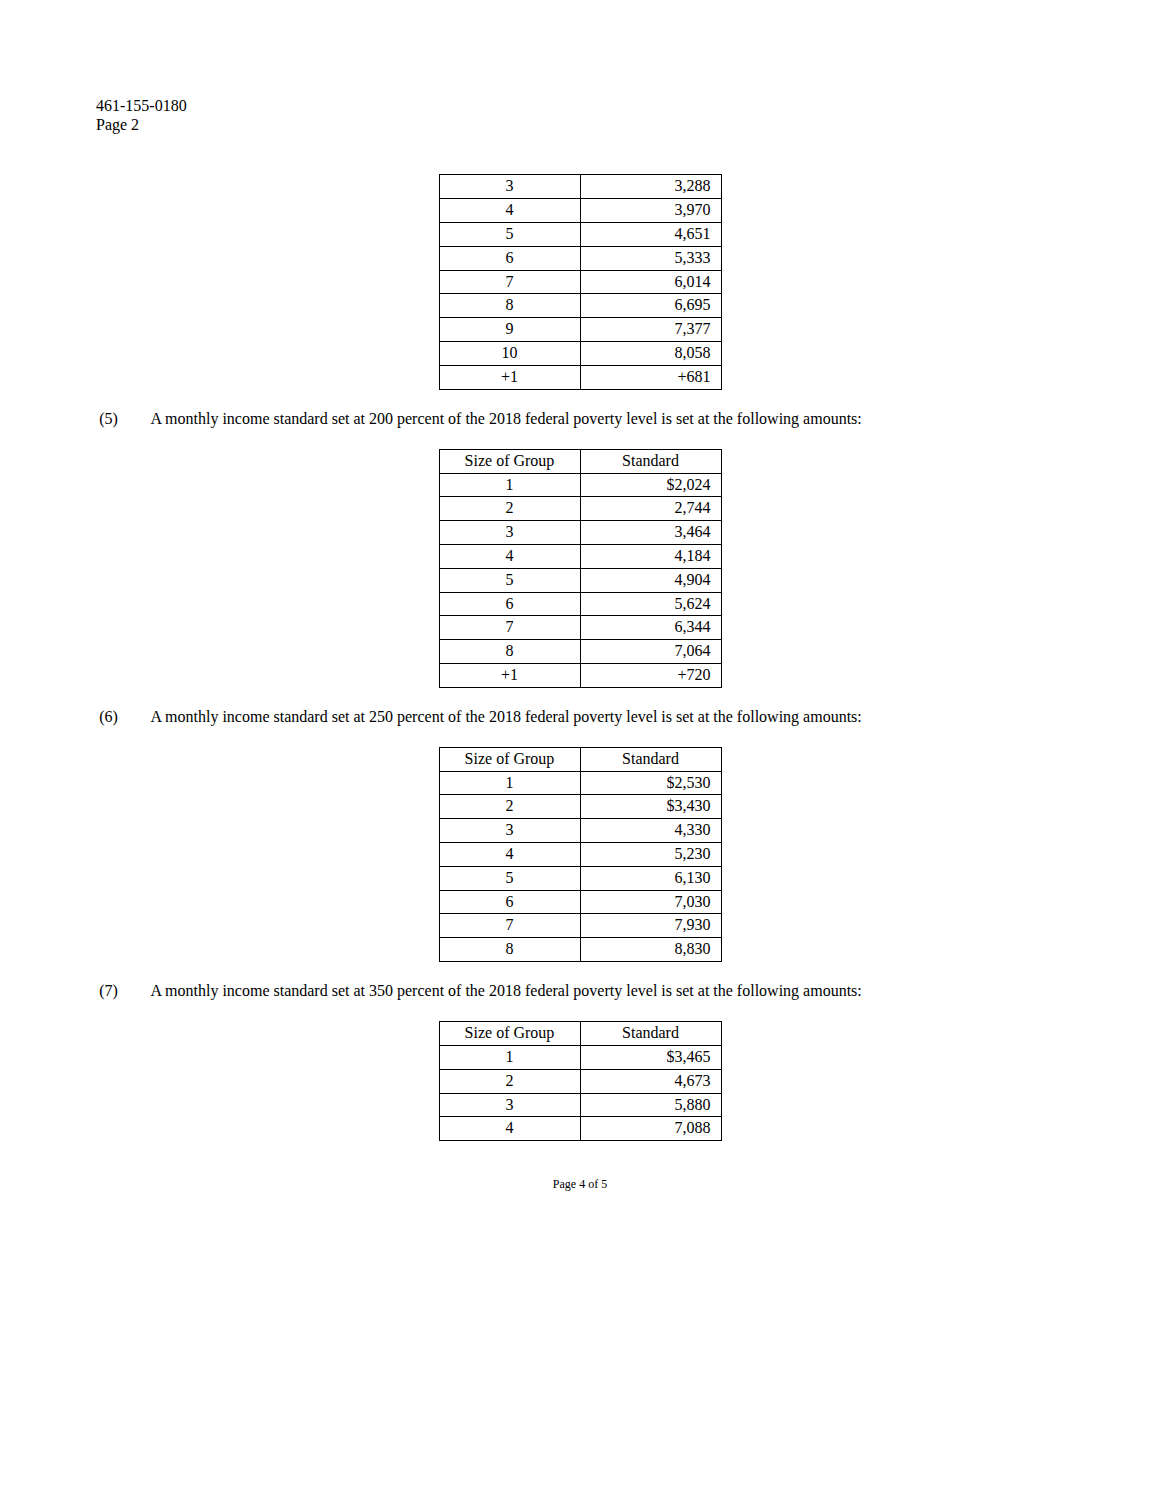461-155-0180
Page 2
| 3 | 3,288 |
| 4 | 3,970 |
| 5 | 4,651 |
| 6 | 5,333 |
| 7 | 6,014 |
| 8 | 6,695 |
| 9 | 7,377 |
| 10 | 8,058 |
| +1 | +681 |
(5)
A monthly income standard set at 200 percent of the 2018 federal poverty level is set at the following amounts:
| Size of Group | Standard |
| --- | --- |
| 1 | $2,024 |
| 2 | 2,744 |
| 3 | 3,464 |
| 4 | 4,184 |
| 5 | 4,904 |
| 6 | 5,624 |
| 7 | 6,344 |
| 8 | 7,064 |
| +1 | +720 |
(6)
A monthly income standard set at 250 percent of the 2018 federal poverty level is set at the following amounts:
| Size of Group | Standard |
| --- | --- |
| 1 | $2,530 |
| 2 | $3,430 |
| 3 | 4,330 |
| 4 | 5,230 |
| 5 | 6,130 |
| 6 | 7,030 |
| 7 | 7,930 |
| 8 | 8,830 |
(7)
A monthly income standard set at 350 percent of the 2018 federal poverty level is set at the following amounts:
| Size of Group | Standard |
| --- | --- |
| 1 | $3,465 |
| 2 | 4,673 |
| 3 | 5,880 |
| 4 | 7,088 |
Page 4 of 5